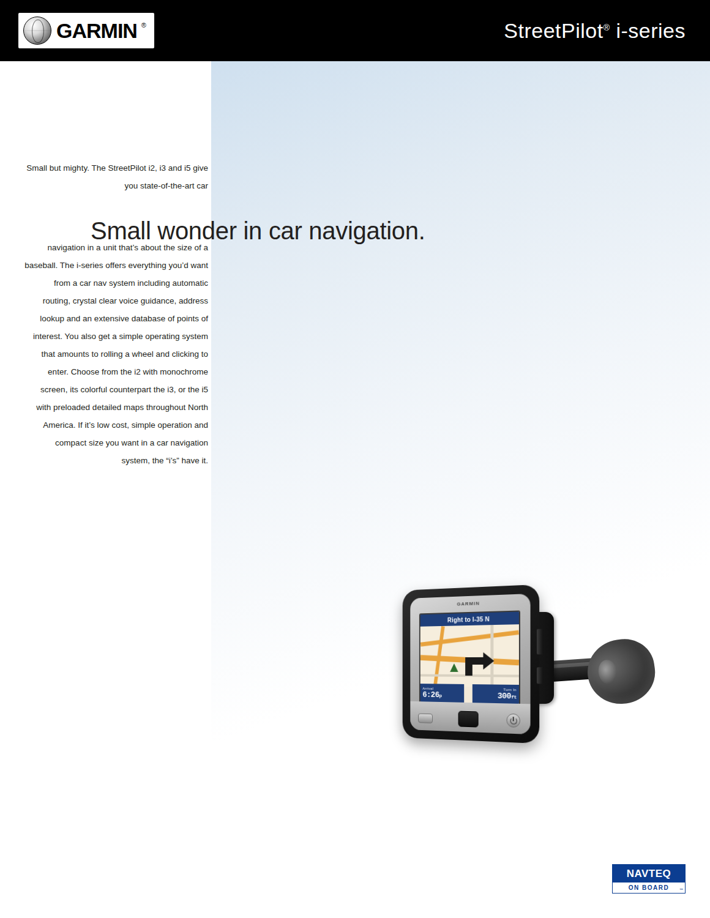GARMIN®
StreetPilot® i-series
Small wonder in car navigation.
Small but mighty. The StreetPilot i2, i3 and i5 give you state-of-the-art car navigation in a unit that’s about the size of a baseball. The i-series offers everything you’d want from a car nav system including automatic routing, crystal clear voice guidance, address lookup and an extensive database of points of interest. You also get a simple operating system that amounts to rolling a wheel and clicking to enter. Choose from the i2 with monochrome screen, its colorful counterpart the i3, or the i5 with preloaded detailed maps throughout North America. If it’s low cost, simple operation and compact size you want in a car navigation system, the “i’s” have it.
GARMIN
Right to I-35 N
Arrival
6:26p
Turn In
300ft
NAVTEQ
ON BOARD™